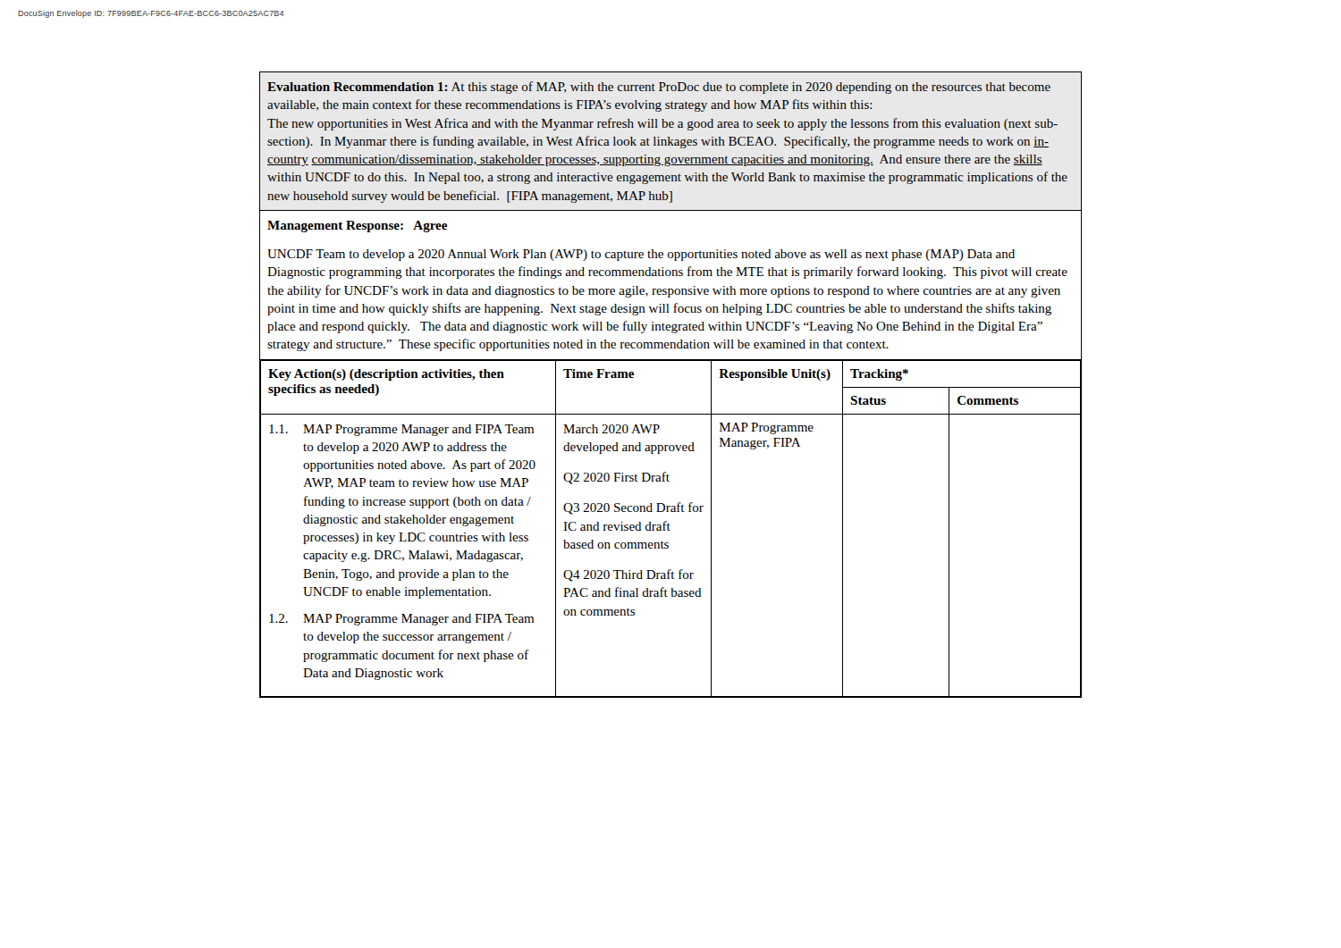DocuSign Envelope ID: 7F999BEA-F9C6-4FAE-BCC6-3BC0A25AC7B4
| Evaluation Recommendation 1: At this stage of MAP, with the current ProDoc due to complete in 2020 depending on the resources that become available, the main context for these recommendations is FIPA’s evolving strategy and how MAP fits within this: The new opportunities in West Africa and with the Myanmar refresh will be a good area to seek to apply the lessons from this evaluation (next sub-section). In Myanmar there is funding available, in West Africa look at linkages with BCEAO. Specifically, the programme needs to work on in-country communication/dissemination, stakeholder processes, supporting government capacities and monitoring. And ensure there are the skills within UNCDF to do this. In Nepal too, a strong and interactive engagement with the World Bank to maximise the programmatic implications of the new household survey would be beneficial. [FIPA management, MAP hub] |
| Management Response: Agree UNCDF Team to develop a 2020 Annual Work Plan (AWP) to capture the opportunities noted above as well as next phase (MAP) Data and Diagnostic programming that incorporates the findings and recommendations from the MTE that is primarily forward looking. This pivot will create the ability for UNCDF’s work in data and diagnostics to be more agile, responsive with more options to respond to where countries are at any given point in time and how quickly shifts are happening. Next stage design will focus on helping LDC countries be able to understand the shifts taking place and respond quickly. The data and diagnostic work will be fully integrated within UNCDF’s “Leaving No One Behind in the Digital Era” strategy and structure.” These specific opportunities noted in the recommendation will be examined in that context. |
| / Key Action(s) ( description activities, then specifics as needed) / Time Frame / Responsible Unit(s) / Tracking* / / --- / --- / --- / --- / / Status / Comments / / 1.1. MAP Programme Manager and FIPA Team to develop a 2020 AWP to address the opportunities noted above. As part of 2020 AWP, MAP team to review how use MAP funding to increase support (both on data / diagnostic and stakeholder engagement processes) in key LDC countries with less capacity e.g. DRC, Malawi, Madagascar, Benin, Togo, and provide a plan to the UNCDF to enable implementation. 1.2. MAP Programme Manager and FIPA Team to develop the successor arrangement / programmatic document for next phase of Data and Diagnostic work / March 2020 AWP developed and approved Q2 2020 First Draft Q3 2020 Second Draft for IC and revised draft based on comments Q4 2020 Third Draft for PAC and final draft based on comments / MAP Programme Manager, FIPA / / / |